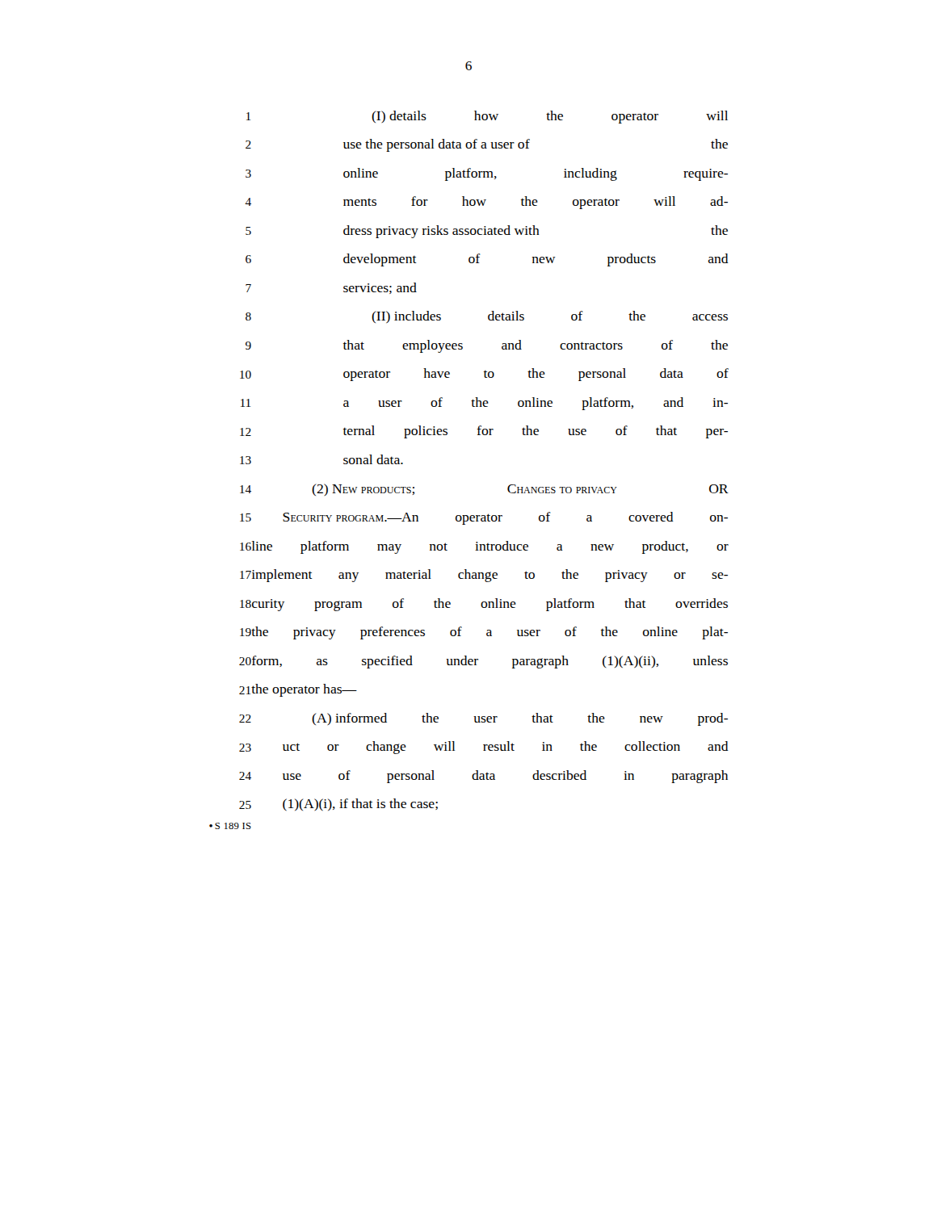6
| 1 2 3 4 5 6 7 8 9 10 11 12 13 14 15 16 17 18 19 20 21 22 23 24 25 | (I) details how the operator will use the personal data of a user of the online platform, including require- ments for how the operator will ad- dress privacy risks associated with the development of new products and services; and (II) includes details of the access that employees and contractors of the operator have to the personal data of a user of the online platform, and in- ternal policies for the use of that per- sonal data. (2) N EW PRODUCTS ; C HANGES TO PRIVACY OR S ECURITY PROGRAM .—An operator of a covered on- line platform may not introduce a new product, or implement any material change to the privacy or se- curity program of the online platform that overrides the privacy preferences of a user of the online plat- form, as specified under paragraph (1)(A)(ii), unless the operator has— (A) informed the user that the new prod- uct or change will result in the collection and use of personal data described in paragraph (1)(A)(i), if that is the case; |
•S 189 IS